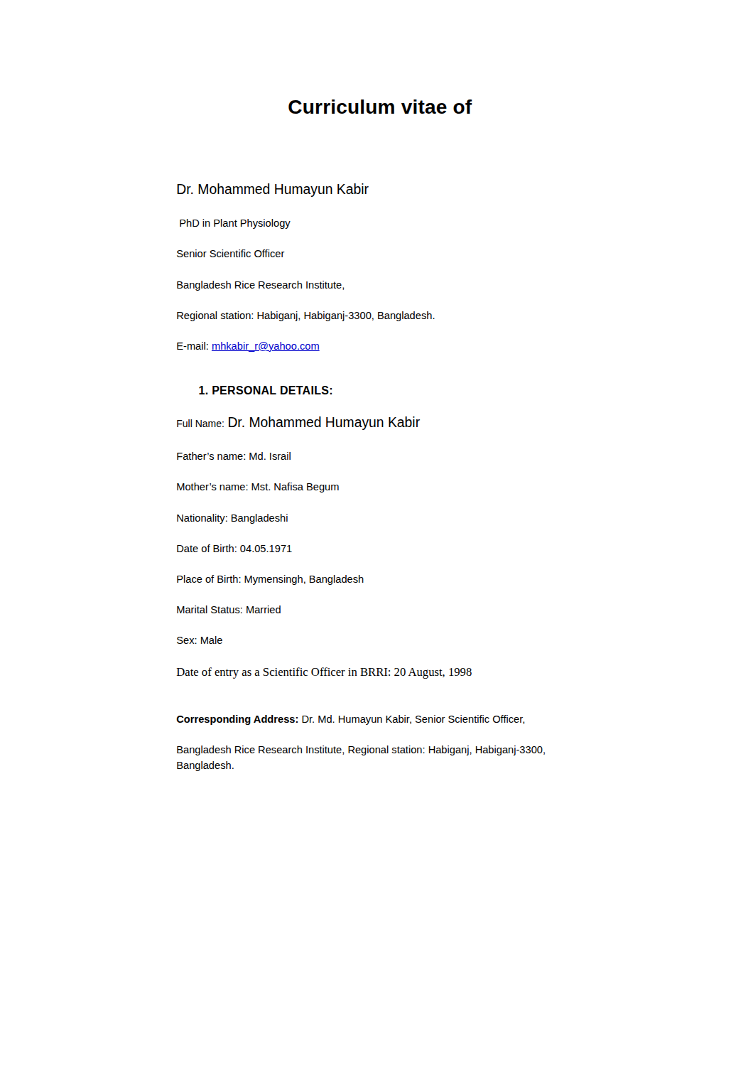Curriculum vitae of
Dr. Mohammed Humayun Kabir
PhD in Plant Physiology
Senior Scientific Officer
Bangladesh Rice Research Institute,
Regional station: Habiganj, Habiganj-3300, Bangladesh.
E-mail: mhkabir_r@yahoo.com
PERSONAL DETAILS:
Full Name: Dr. Mohammed Humayun Kabir
Father’s name: Md. Israil
Mother’s name: Mst. Nafisa Begum
Nationality: Bangladeshi
Date of Birth: 04.05.1971
Place of Birth: Mymensingh, Bangladesh
Marital Status: Married
Sex: Male
Date of entry as a Scientific Officer in BRRI: 20 August, 1998
Corresponding Address: Dr. Md. Humayun Kabir, Senior Scientific Officer,
Bangladesh Rice Research Institute, Regional station: Habiganj, Habiganj-3300, Bangladesh.